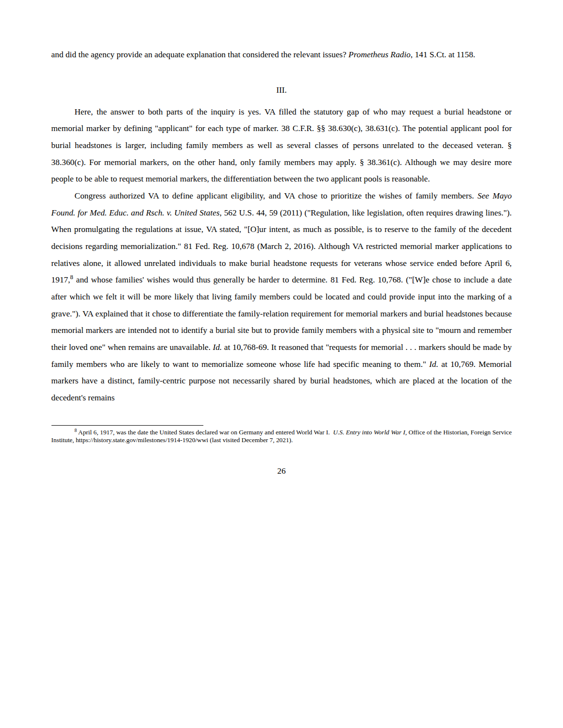and did the agency provide an adequate explanation that considered the relevant issues? Prometheus Radio, 141 S.Ct. at 1158.
III.
Here, the answer to both parts of the inquiry is yes. VA filled the statutory gap of who may request a burial headstone or memorial marker by defining "applicant" for each type of marker. 38 C.F.R. §§ 38.630(c), 38.631(c). The potential applicant pool for burial headstones is larger, including family members as well as several classes of persons unrelated to the deceased veteran. § 38.360(c). For memorial markers, on the other hand, only family members may apply. § 38.361(c). Although we may desire more people to be able to request memorial markers, the differentiation between the two applicant pools is reasonable.
Congress authorized VA to define applicant eligibility, and VA chose to prioritize the wishes of family members. See Mayo Found. for Med. Educ. and Rsch. v. United States, 562 U.S. 44, 59 (2011) ("Regulation, like legislation, often requires drawing lines."). When promulgating the regulations at issue, VA stated, "[O]ur intent, as much as possible, is to reserve to the family of the decedent decisions regarding memorialization." 81 Fed. Reg. 10,678 (March 2, 2016). Although VA restricted memorial marker applications to relatives alone, it allowed unrelated individuals to make burial headstone requests for veterans whose service ended before April 6, 1917,8 and whose families' wishes would thus generally be harder to determine. 81 Fed. Reg. 10,768. ("[W]e chose to include a date after which we felt it will be more likely that living family members could be located and could provide input into the marking of a grave."). VA explained that it chose to differentiate the family-relation requirement for memorial markers and burial headstones because memorial markers are intended not to identify a burial site but to provide family members with a physical site to "mourn and remember their loved one" when remains are unavailable. Id. at 10,768-69. It reasoned that "requests for memorial . . . markers should be made by family members who are likely to want to memorialize someone whose life had specific meaning to them." Id. at 10,769. Memorial markers have a distinct, family-centric purpose not necessarily shared by burial headstones, which are placed at the location of the decedent's remains
8 April 6, 1917, was the date the United States declared war on Germany and entered World War I. U.S. Entry into World War I, Office of the Historian, Foreign Service Institute, https://history.state.gov/milestones/1914-1920/wwi (last visited December 7, 2021).
26